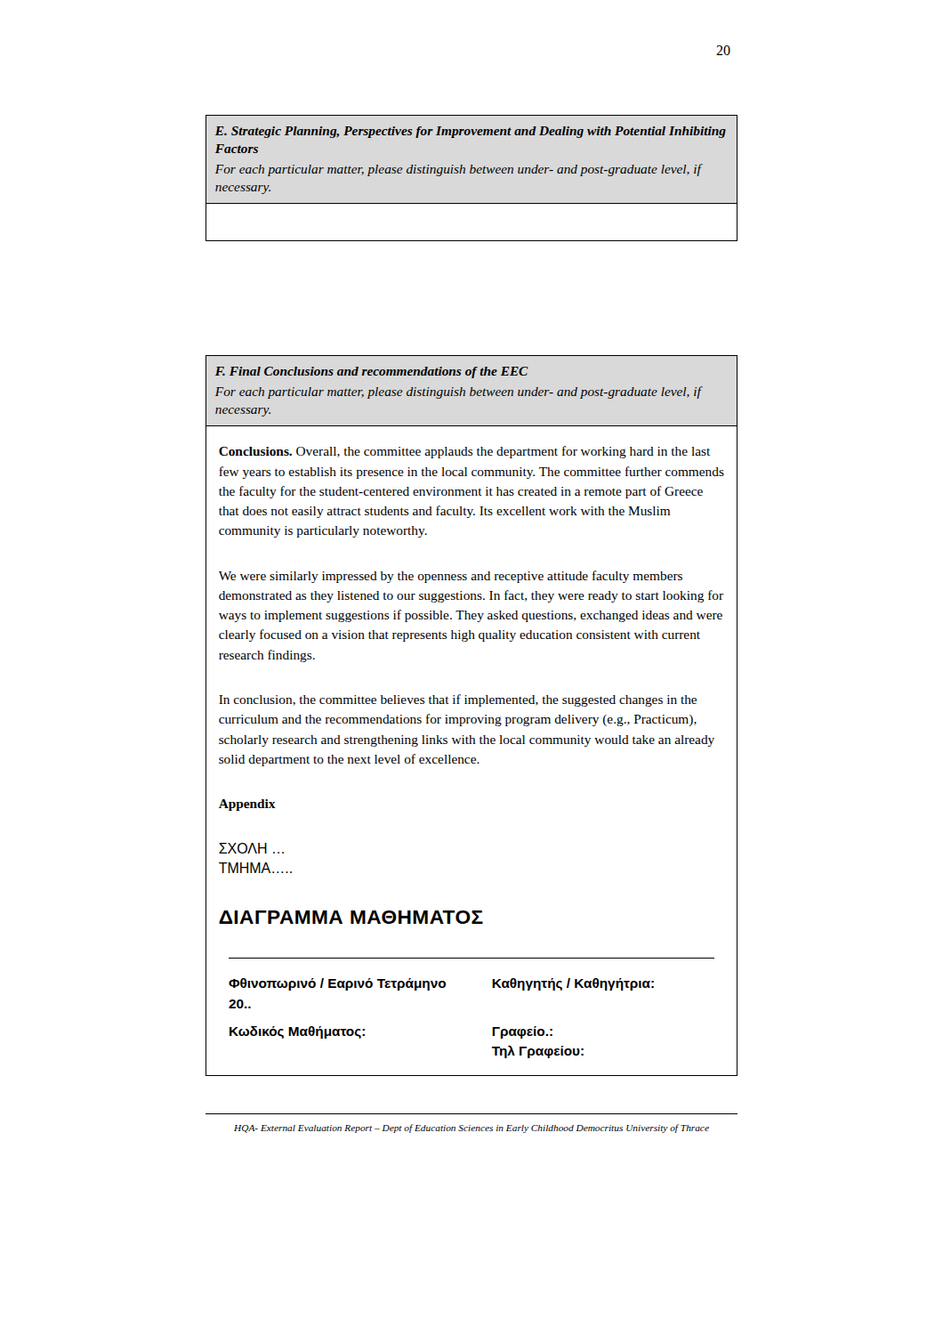20
E. Strategic Planning, Perspectives for Improvement and Dealing with Potential Inhibiting Factors
For each particular matter, please distinguish between under- and post-graduate level, if necessary.
F. Final Conclusions and recommendations of the EEC
For each particular matter, please distinguish between under- and post-graduate level, if necessary.
Conclusions. Overall, the committee applauds the department for working hard in the last few years to establish its presence in the local community. The committee further commends the faculty for the student-centered environment it has created in a remote part of Greece that does not easily attract students and faculty. Its excellent work with the Muslim community is particularly noteworthy.
We were similarly impressed by the openness and receptive attitude faculty members demonstrated as they listened to our suggestions. In fact, they were ready to start looking for ways to implement suggestions if possible. They asked questions, exchanged ideas and were clearly focused on a vision that represents high quality education consistent with current research findings.
In conclusion, the committee believes that if implemented, the suggested changes in the curriculum and the recommendations for improving program delivery (e.g., Practicum), scholarly research and strengthening links with the local community would take an already solid department to the next level of excellence.
Appendix
ΣΧΟΛΗ …
ΤΜΗΜΑ…..
ΔΙΑΓΡΑΜΜΑ ΜΑΘΗΜΑΤΟΣ
| Φθινοπωρινό / Εαρινό Τετράμηνο 20.. | Καθηγητής / Καθηγήτρια: |
| Κωδικός Μαθήματος: | Γραφείο.: Τηλ Γραφείου: |
HQA- External Evaluation Report – Dept of Education Sciences in Early Childhood Democritus University of Thrace